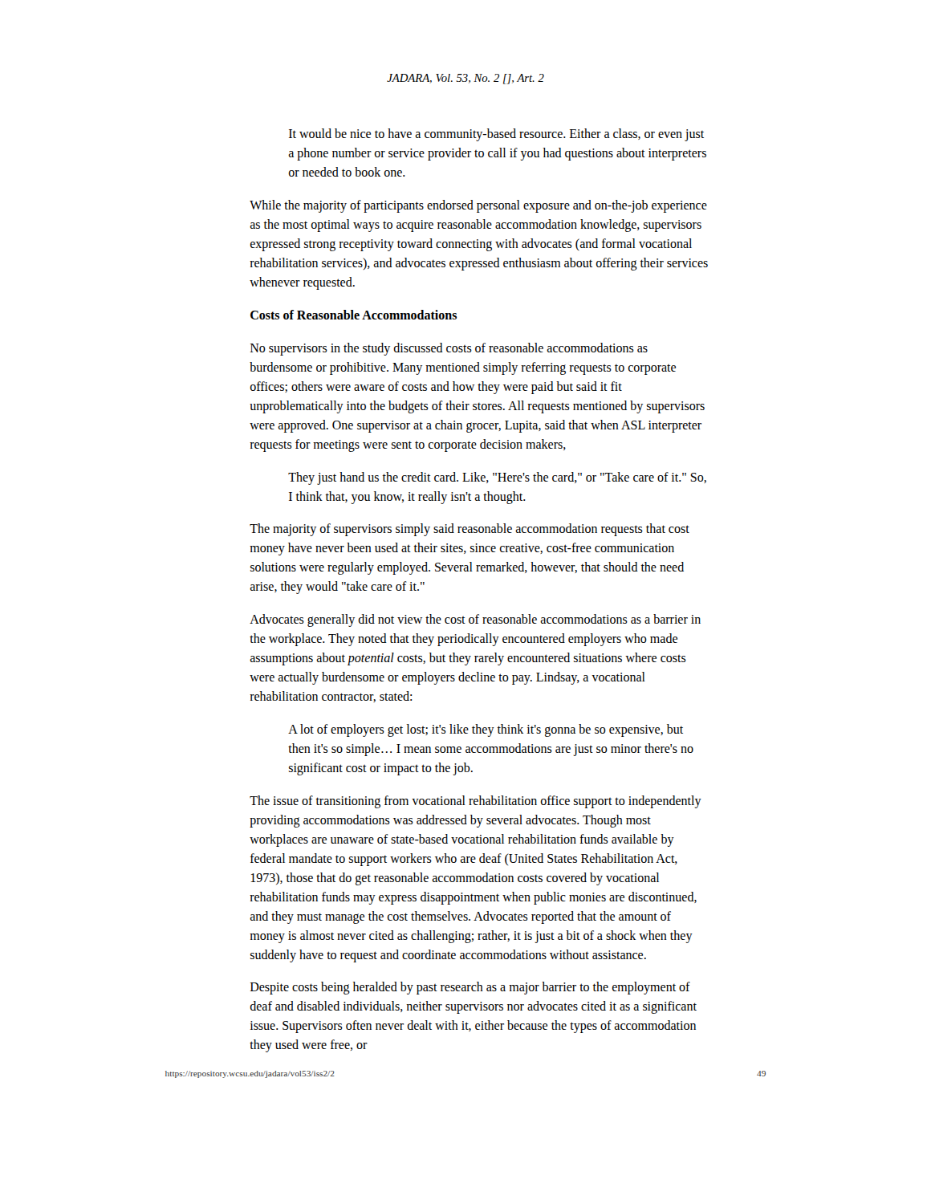JADARA, Vol. 53, No. 2 [], Art. 2
It would be nice to have a community-based resource. Either a class, or even just a phone number or service provider to call if you had questions about interpreters or needed to book one.
While the majority of participants endorsed personal exposure and on-the-job experience as the most optimal ways to acquire reasonable accommodation knowledge, supervisors expressed strong receptivity toward connecting with advocates (and formal vocational rehabilitation services), and advocates expressed enthusiasm about offering their services whenever requested.
Costs of Reasonable Accommodations
No supervisors in the study discussed costs of reasonable accommodations as burdensome or prohibitive. Many mentioned simply referring requests to corporate offices; others were aware of costs and how they were paid but said it fit unproblematically into the budgets of their stores. All requests mentioned by supervisors were approved. One supervisor at a chain grocer, Lupita, said that when ASL interpreter requests for meetings were sent to corporate decision makers,
They just hand us the credit card. Like, "Here's the card," or "Take care of it." So, I think that, you know, it really isn't a thought.
The majority of supervisors simply said reasonable accommodation requests that cost money have never been used at their sites, since creative, cost-free communication solutions were regularly employed. Several remarked, however, that should the need arise, they would "take care of it."
Advocates generally did not view the cost of reasonable accommodations as a barrier in the workplace. They noted that they periodically encountered employers who made assumptions about potential costs, but they rarely encountered situations where costs were actually burdensome or employers decline to pay. Lindsay, a vocational rehabilitation contractor, stated:
A lot of employers get lost; it's like they think it's gonna be so expensive, but then it's so simple… I mean some accommodations are just so minor there's no significant cost or impact to the job.
The issue of transitioning from vocational rehabilitation office support to independently providing accommodations was addressed by several advocates. Though most workplaces are unaware of state-based vocational rehabilitation funds available by federal mandate to support workers who are deaf (United States Rehabilitation Act, 1973), those that do get reasonable accommodation costs covered by vocational rehabilitation funds may express disappointment when public monies are discontinued, and they must manage the cost themselves. Advocates reported that the amount of money is almost never cited as challenging; rather, it is just a bit of a shock when they suddenly have to request and coordinate accommodations without assistance.
Despite costs being heralded by past research as a major barrier to the employment of deaf and disabled individuals, neither supervisors nor advocates cited it as a significant issue. Supervisors often never dealt with it, either because the types of accommodation they used were free, or
https://repository.wcsu.edu/jadara/vol53/iss2/2 49